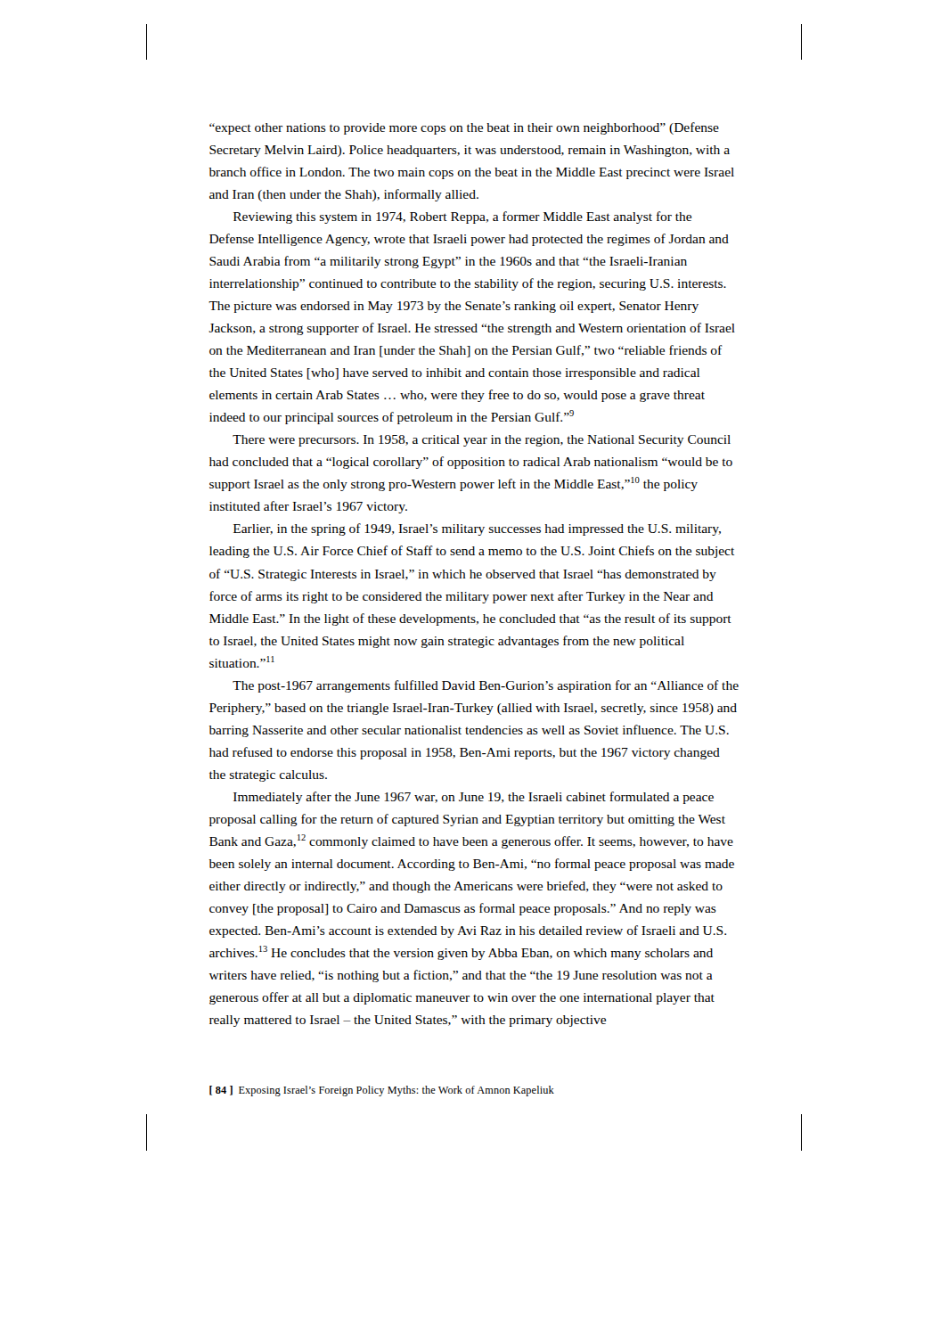“expect other nations to provide more cops on the beat in their own neighborhood” (Defense Secretary Melvin Laird). Police headquarters, it was understood, remain in Washington, with a branch office in London. The two main cops on the beat in the Middle East precinct were Israel and Iran (then under the Shah), informally allied.
Reviewing this system in 1974, Robert Reppa, a former Middle East analyst for the Defense Intelligence Agency, wrote that Israeli power had protected the regimes of Jordan and Saudi Arabia from “a militarily strong Egypt” in the 1960s and that “the Israeli-Iranian interrelationship” continued to contribute to the stability of the region, securing U.S. interests. The picture was endorsed in May 1973 by the Senate’s ranking oil expert, Senator Henry Jackson, a strong supporter of Israel. He stressed “the strength and Western orientation of Israel on the Mediterranean and Iran [under the Shah] on the Persian Gulf,” two “reliable friends of the United States [who] have served to inhibit and contain those irresponsible and radical elements in certain Arab States … who, were they free to do so, would pose a grave threat indeed to our principal sources of petroleum in the Persian Gulf.”9
There were precursors. In 1958, a critical year in the region, the National Security Council had concluded that a “logical corollary” of opposition to radical Arab nationalism “would be to support Israel as the only strong pro-Western power left in the Middle East,”10 the policy instituted after Israel’s 1967 victory.
Earlier, in the spring of 1949, Israel’s military successes had impressed the U.S. military, leading the U.S. Air Force Chief of Staff to send a memo to the U.S. Joint Chiefs on the subject of “U.S. Strategic Interests in Israel,” in which he observed that Israel “has demonstrated by force of arms its right to be considered the military power next after Turkey in the Near and Middle East.” In the light of these developments, he concluded that “as the result of its support to Israel, the United States might now gain strategic advantages from the new political situation.”11
The post-1967 arrangements fulfilled David Ben-Gurion’s aspiration for an “Alliance of the Periphery,” based on the triangle Israel-Iran-Turkey (allied with Israel, secretly, since 1958) and barring Nasserite and other secular nationalist tendencies as well as Soviet influence. The U.S. had refused to endorse this proposal in 1958, Ben-Ami reports, but the 1967 victory changed the strategic calculus.
Immediately after the June 1967 war, on June 19, the Israeli cabinet formulated a peace proposal calling for the return of captured Syrian and Egyptian territory but omitting the West Bank and Gaza,12 commonly claimed to have been a generous offer. It seems, however, to have been solely an internal document. According to Ben-Ami, “no formal peace proposal was made either directly or indirectly,” and though the Americans were briefed, they “were not asked to convey [the proposal] to Cairo and Damascus as formal peace proposals.” And no reply was expected. Ben-Ami’s account is extended by Avi Raz in his detailed review of Israeli and U.S. archives.13 He concludes that the version given by Abba Eban, on which many scholars and writers have relied, “is nothing but a fiction,” and that the “the 19 June resolution was not a generous offer at all but a diplomatic maneuver to win over the one international player that really mattered to Israel – the United States,” with the primary objective
[ 84 ] Exposing Israel’s Foreign Policy Myths: the Work of Amnon Kapeliuk